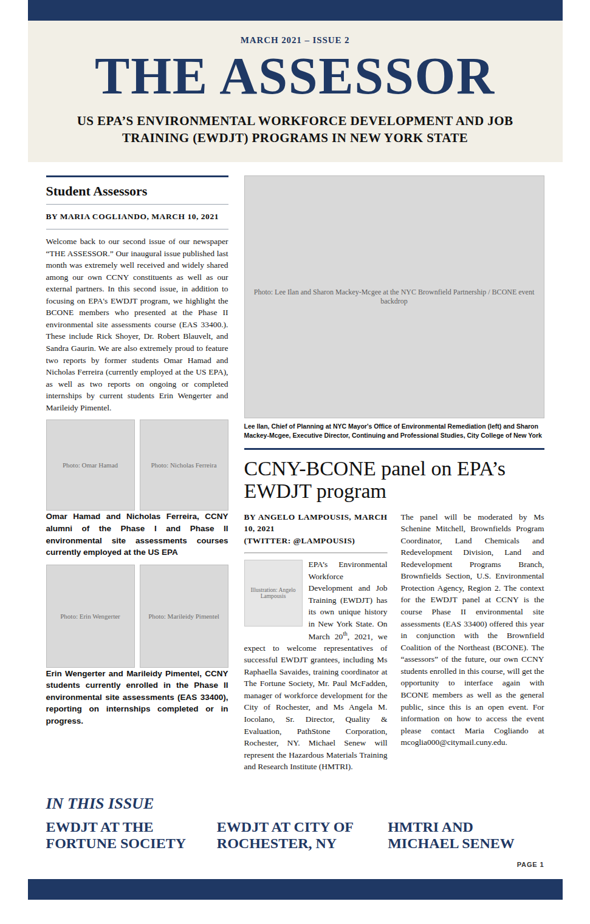MARCH 2021 – ISSUE 2
THE ASSESSOR
US EPA’s Environmental Workforce Development and Job Training (EWDJT) Programs in New York State
Student Assessors
By Maria Cogliando, March 10, 2021
Welcome back to our second issue of our newspaper “THE ASSESSOR.” Our inaugural issue published last month was extremely well received and widely shared among our own CCNY constituents as well as our external partners. In this second issue, in addition to focusing on EPA's EWDJT program, we highlight the BCONE members who presented at the Phase II environmental site assessments course (EAS 33400.). These include Rick Shoyer, Dr. Robert Blauvelt, and Sandra Gaurin. We are also extremely proud to feature two reports by former students Omar Hamad and Nicholas Ferreira (currently employed at the US EPA), as well as two reports on ongoing or completed internships by current students Erin Wengerter and Marileidy Pimentel.
Photo: Omar Hamad
Photo: Nicholas Ferreira
Omar Hamad and Nicholas Ferreira, CCNY alumni of the Phase I and Phase II environmental site assessments courses currently employed at the US EPA
Photo: Erin Wengerter
Photo: Marileidy Pimentel
Erin Wengerter and Marileidy Pimentel, CCNY students currently enrolled in the Phase II environmental site assessments (EAS 33400), reporting on internships completed or in progress.
Photo: Lee Ilan and Sharon Mackey-Mcgee at the NYC Brownfield Partnership / BCONE event backdrop
Lee Ilan, Chief of Planning at NYC Mayor's Office of Environmental Remediation (left) and Sharon Mackey-Mcgee, Executive Director, Continuing and Professional Studies, City College of New York
CCNY-BCONE panel on EPA’s EWDJT program
By Angelo Lampousis, March 10, 2021
(Twitter: @Lampousis)
Illustration: Angelo Lampousis
EPA’s Environmental Workforce Development and Job Training (EWDJT) has its own unique history in New York State. On March 20th, 2021, we expect to welcome representatives of successful EWDJT grantees, including Ms Raphaella Savaides, training coordinator at The Fortune Society, Mr. Paul McFadden, manager of workforce development for the City of Rochester, and Ms Angela M. Iocolano, Sr. Director, Quality & Evaluation, PathStone Corporation, Rochester, NY. Michael Senew will represent the Hazardous Materials Training and Research Institute (HMTRI).
The panel will be moderated by Ms Schenine Mitchell, Brownfields Program Coordinator, Land Chemicals and Redevelopment Division, Land and Redevelopment Programs Branch, Brownfields Section, U.S. Environmental Protection Agency, Region 2. The context for the EWDJT panel at CCNY is the course Phase II environmental site assessments (EAS 33400) offered this year in conjunction with the Brownfield Coalition of the Northeast (BCONE). The “assessors” of the future, our own CCNY students enrolled in this course, will get the opportunity to interface again with BCONE members as well as the general public, since this is an open event. For information on how to access the event please contact Maria Cogliando at mcoglia000@citymail.cuny.edu.
IN THIS ISSUE
EWDJT at the Fortune Society
EWDJT at City of Rochester, NY
HMTRI and Michael Senew
PAGE 1